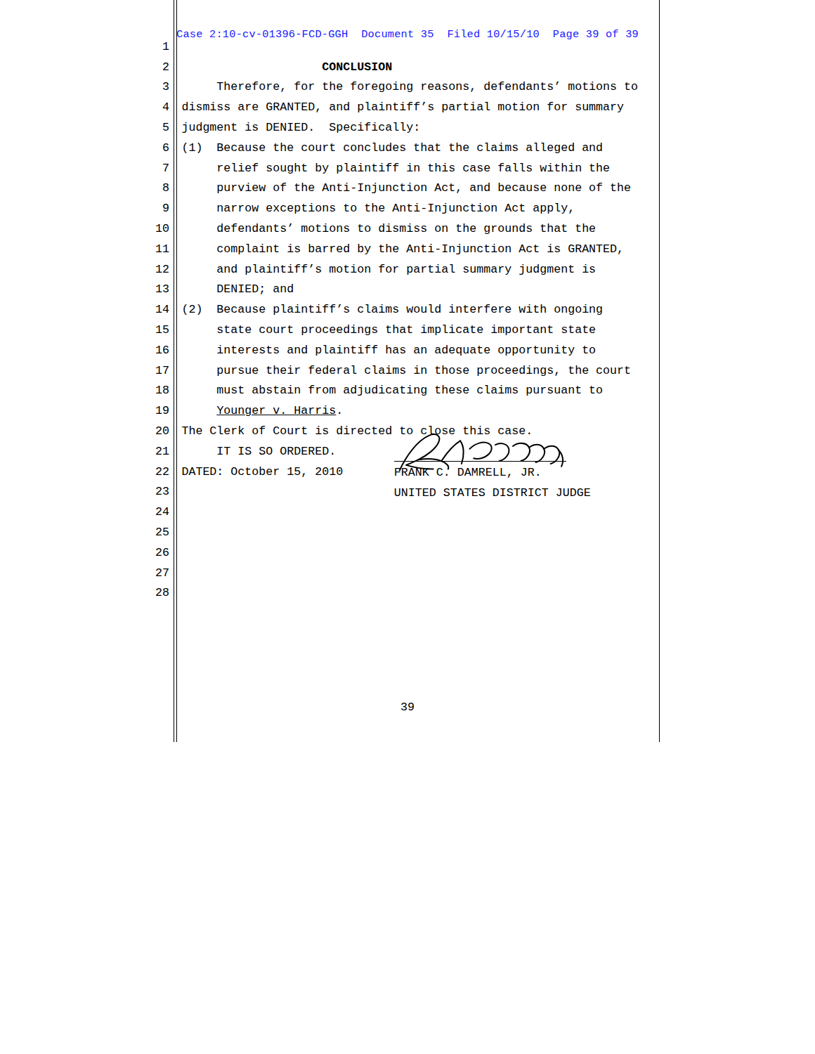Case 2:10-cv-01396-FCD-GGH Document 35 Filed 10/15/10 Page 39 of 39
1 2 3 4 5 6 7 8 9 10 11 12 13 14 15 16 17 18 19 20 21 22 23 24 25 26 27 28
CONCLUSION Therefore, for the foregoing reasons, defendants’ motions to dismiss are GRANTED, and plaintiff’s partial motion for summary judgment is DENIED. Specifically: (1) Because the court concludes that the claims alleged and relief sought by plaintiff in this case falls within the purview of the Anti-Injunction Act, and because none of the narrow exceptions to the Anti-Injunction Act apply, defendants’ motions to dismiss on the grounds that the complaint is barred by the Anti-Injunction Act is GRANTED, and plaintiff’s motion for partial summary judgment is DENIED; and (2) Because plaintiff’s claims would interfere with ongoing state court proceedings that implicate important state interests and plaintiff has an adequate opportunity to pursue their federal claims in those proceedings, the court must abstain from adjudicating these claims pursuant to Younger v. Harris. The Clerk of Court is directed to close this case. IT IS SO ORDERED. DATED: October 15, 2010
FRANK C. DAMRELL, JR. UNITED STATES DISTRICT JUDGE
39